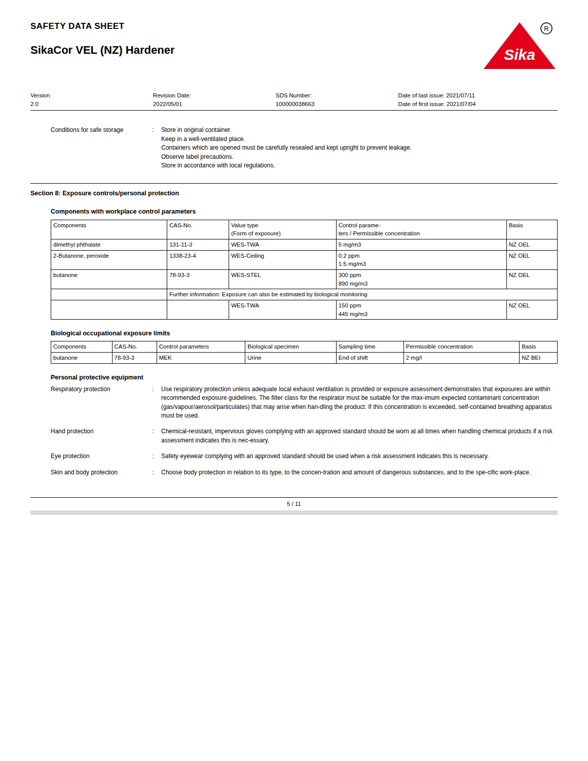SAFETY DATA SHEET
SikaCor VEL (NZ) Hardener
Sika R
Version
2.0
Revision Date:
2022/05/01
SDS Number:
100000038663
Date of last issue: 2021/07/11
Date of first issue: 2021/07/04
Conditions for safe storage
:
Store in original container.
Keep in a well-ventilated place.
Containers which are opened must be carefully resealed and kept upright to prevent leakage.
Observe label precautions.
Store in accordance with local regulations.
Section 8: Exposure controls/personal protection
Components with workplace control parameters
| Components | CAS-No. | Value type (Form of exposure) | Control parame- ters / Permissible concentration | Basis |
| --- | --- | --- | --- | --- |
| dimethyl phthalate | 131-11-3 | WES-TWA | 5 mg/m3 | NZ OEL |
| 2-Butanone, peroxide | 1338-23-4 | WES-Ceiling | 0.2 ppm 1.5 mg/m3 | NZ OEL |
| butanone | 78-93-3 | WES-STEL | 300 ppm 890 mg/m3 | NZ OEL |
| | Further information: Exposure can also be estimated by biological monitoring |
| | | WES-TWA | 150 ppm 445 mg/m3 | NZ OEL |
Biological occupational exposure limits
| Components | CAS-No. | Control parameters | Biological specimen | Sampling time | Permissible concentration | Basis |
| --- | --- | --- | --- | --- | --- | --- |
| butanone | 78-93-3 | MEK | Urine | End of shift | 2 mg/l | NZ BEI |
Personal protective equipment
Respiratory protection
:
Use respiratory protection unless adequate local exhaust ventilation is provided or exposure assessment demonstrates that exposures are within recommended exposure guidelines. The filter class for the respirator must be suitable for the max-imum expected contaminant concentration (gas/vapour/aerosol/particulates) that may arise when han-dling the product. If this concentration is exceeded, self-contained breathing apparatus must be used.
Hand protection
:
Chemical-resistant, impervious gloves complying with an approved standard should be worn at all times when handling chemical products if a risk assessment indicates this is nec-essary.
Eye protection
:
Safety eyewear complying with an approved standard should be used when a risk assessment indicates this is necessary.
Skin and body protection
:
Choose body protection in relation to its type, to the concen-tration and amount of dangerous substances, and to the spe-cific work-place.
5 / 11